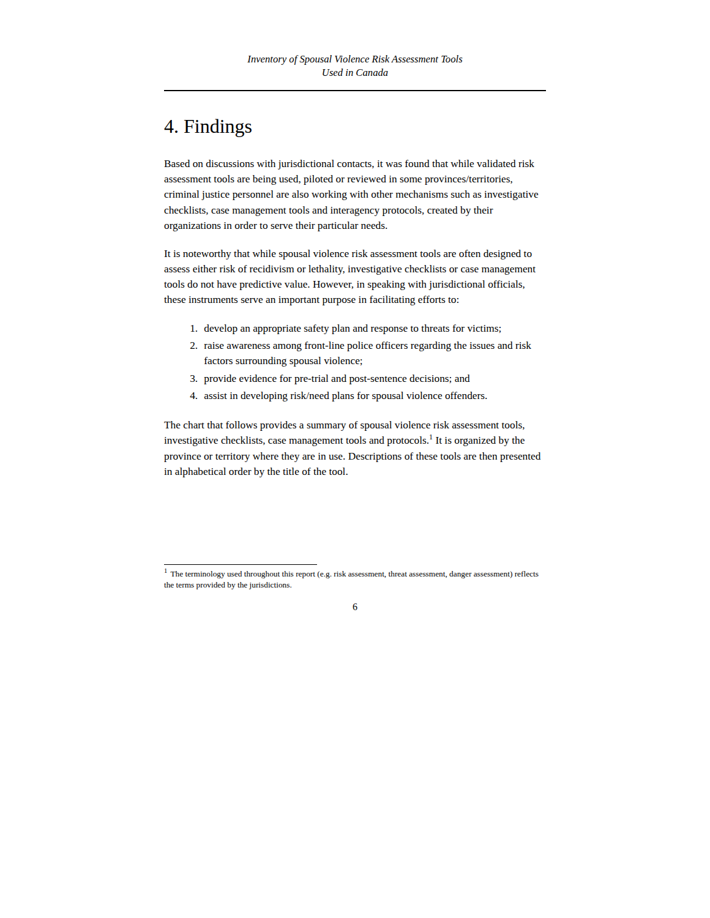Inventory of Spousal Violence Risk Assessment Tools Used in Canada
4. Findings
Based on discussions with jurisdictional contacts, it was found that while validated risk assessment tools are being used, piloted or reviewed in some provinces/territories, criminal justice personnel are also working with other mechanisms such as investigative checklists, case management tools and interagency protocols, created by their organizations in order to serve their particular needs.
It is noteworthy that while spousal violence risk assessment tools are often designed to assess either risk of recidivism or lethality, investigative checklists or case management tools do not have predictive value. However, in speaking with jurisdictional officials, these instruments serve an important purpose in facilitating efforts to:
develop an appropriate safety plan and response to threats for victims;
raise awareness among front-line police officers regarding the issues and risk factors surrounding spousal violence;
provide evidence for pre-trial and post-sentence decisions; and
assist in developing risk/need plans for spousal violence offenders.
The chart that follows provides a summary of spousal violence risk assessment tools, investigative checklists, case management tools and protocols.1 It is organized by the province or territory where they are in use. Descriptions of these tools are then presented in alphabetical order by the title of the tool.
1 The terminology used throughout this report (e.g. risk assessment, threat assessment, danger assessment) reflects the terms provided by the jurisdictions.
6